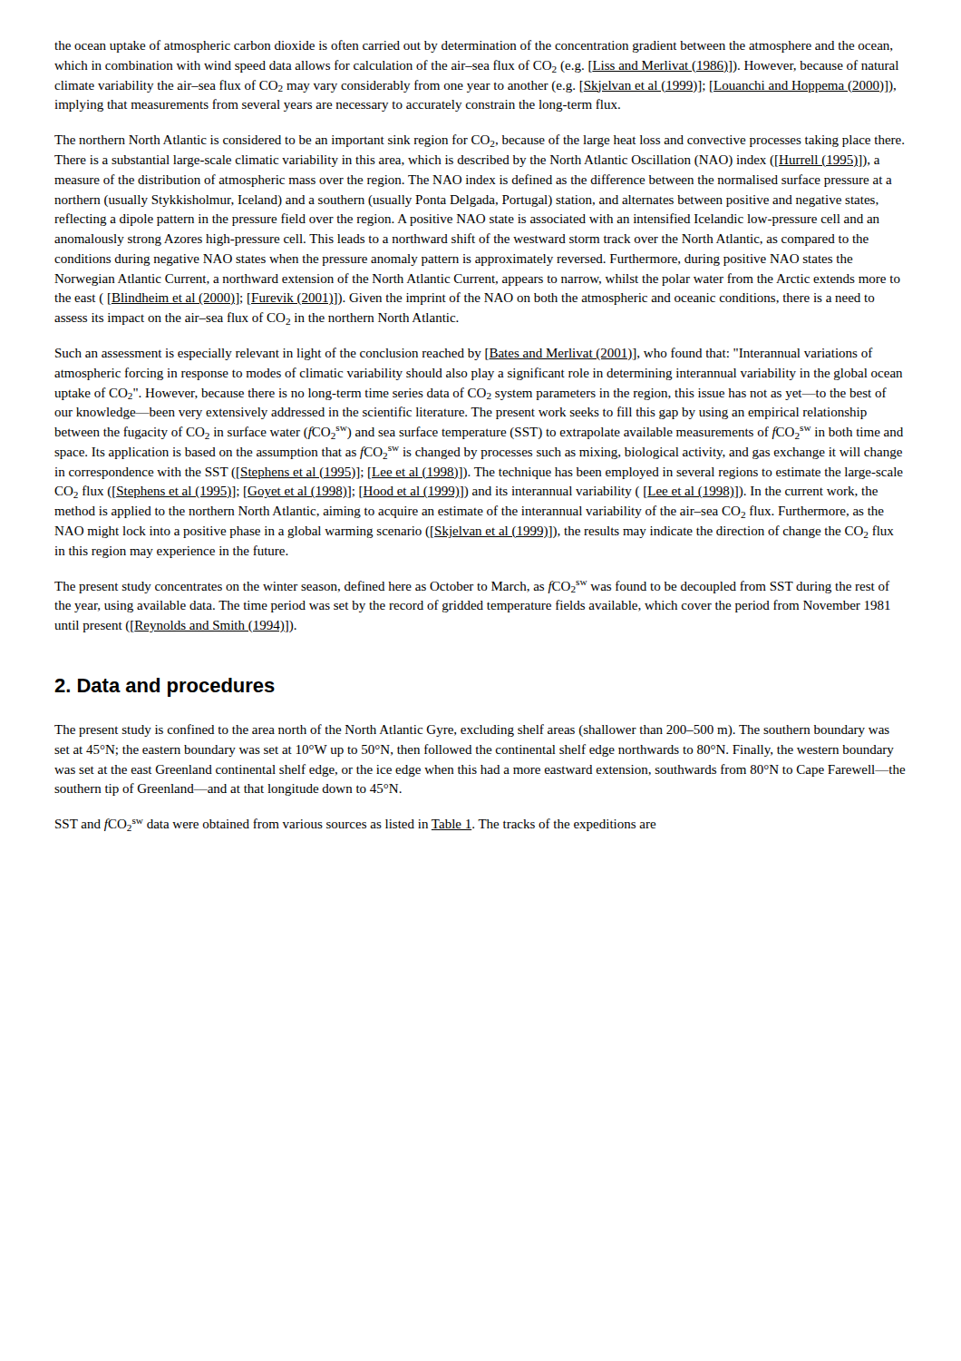the ocean uptake of atmospheric carbon dioxide is often carried out by determination of the concentration gradient between the atmosphere and the ocean, which in combination with wind speed data allows for calculation of the air–sea flux of CO2 (e.g. [Liss and Merlivat (1986)]). However, because of natural climate variability the air–sea flux of CO2 may vary considerably from one year to another (e.g. [Skjelvan et al (1999)]; [Louanchi and Hoppema (2000)]), implying that measurements from several years are necessary to accurately constrain the long-term flux.
The northern North Atlantic is considered to be an important sink region for CO2, because of the large heat loss and convective processes taking place there. There is a substantial large-scale climatic variability in this area, which is described by the North Atlantic Oscillation (NAO) index ([Hurrell (1995)]), a measure of the distribution of atmospheric mass over the region. The NAO index is defined as the difference between the normalised surface pressure at a northern (usually Stykkisholmur, Iceland) and a southern (usually Ponta Delgada, Portugal) station, and alternates between positive and negative states, reflecting a dipole pattern in the pressure field over the region. A positive NAO state is associated with an intensified Icelandic low-pressure cell and an anomalously strong Azores high-pressure cell. This leads to a northward shift of the westward storm track over the North Atlantic, as compared to the conditions during negative NAO states when the pressure anomaly pattern is approximately reversed. Furthermore, during positive NAO states the Norwegian Atlantic Current, a northward extension of the North Atlantic Current, appears to narrow, whilst the polar water from the Arctic extends more to the east ( [Blindheim et al (2000)]; [Furevik (2001)]). Given the imprint of the NAO on both the atmospheric and oceanic conditions, there is a need to assess its impact on the air–sea flux of CO2 in the northern North Atlantic.
Such an assessment is especially relevant in light of the conclusion reached by [Bates and Merlivat (2001)], who found that: "Interannual variations of atmospheric forcing in response to modes of climatic variability should also play a significant role in determining interannual variability in the global ocean uptake of CO2". However, because there is no long-term time series data of CO2 system parameters in the region, this issue has not as yet—to the best of our knowledge—been very extensively addressed in the scientific literature. The present work seeks to fill this gap by using an empirical relationship between the fugacity of CO2 in surface water (f CO2sw) and sea surface temperature (SST) to extrapolate available measurements of f CO2sw in both time and space. Its application is based on the assumption that as f CO2sw is changed by processes such as mixing, biological activity, and gas exchange it will change in correspondence with the SST ([Stephens et al (1995)]; [Lee et al (1998)]). The technique has been employed in several regions to estimate the large-scale CO2 flux ([Stephens et al (1995)]; [Goyet et al (1998)]; [Hood et al (1999)]) and its interannual variability ( [Lee et al (1998)]). In the current work, the method is applied to the northern North Atlantic, aiming to acquire an estimate of the interannual variability of the air–sea CO2 flux. Furthermore, as the NAO might lock into a positive phase in a global warming scenario ([Skjelvan et al (1999)]), the results may indicate the direction of change the CO2 flux in this region may experience in the future.
The present study concentrates on the winter season, defined here as October to March, as f CO2sw was found to be decoupled from SST during the rest of the year, using available data. The time period was set by the record of gridded temperature fields available, which cover the period from November 1981 until present ([Reynolds and Smith (1994)]).
2. Data and procedures
The present study is confined to the area north of the North Atlantic Gyre, excluding shelf areas (shallower than 200–500 m). The southern boundary was set at 45°N; the eastern boundary was set at 10°W up to 50°N, then followed the continental shelf edge northwards to 80°N. Finally, the western boundary was set at the east Greenland continental shelf edge, or the ice edge when this had a more eastward extension, southwards from 80°N to Cape Farewell—the southern tip of Greenland—and at that longitude down to 45°N.
SST and f CO2sw data were obtained from various sources as listed in Table 1. The tracks of the expeditions are